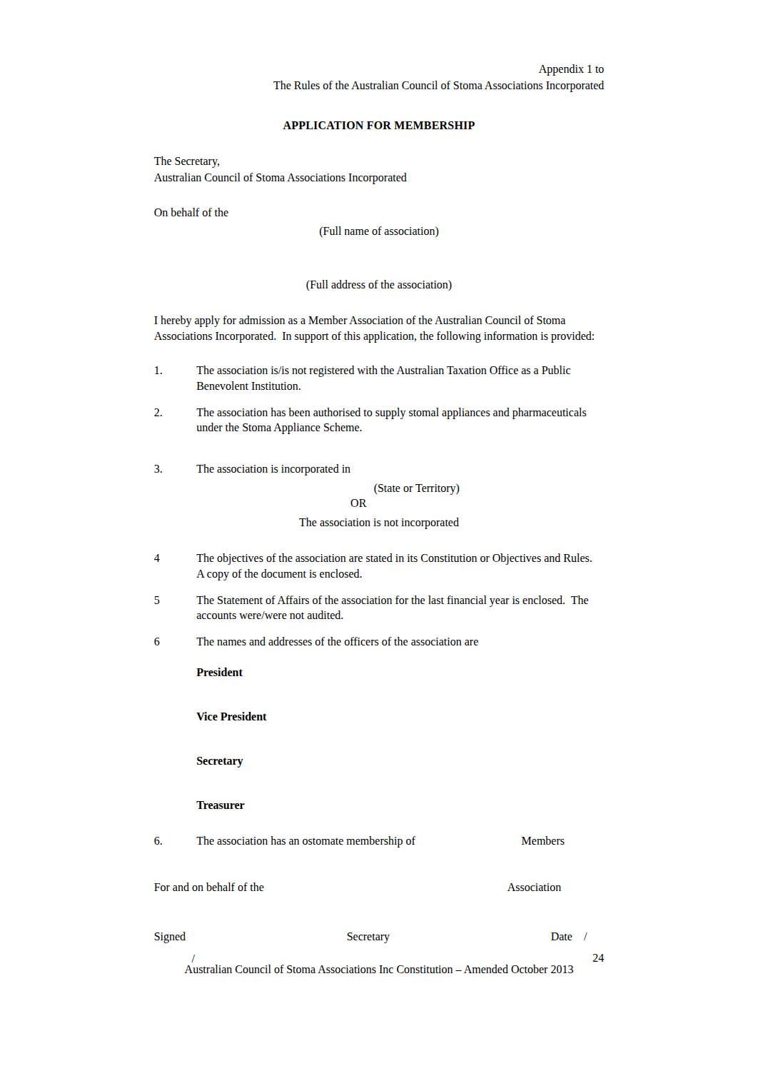Appendix 1 to
The Rules of the Australian Council of Stoma Associations Incorporated
APPLICATION FOR MEMBERSHIP
The Secretary,
Australian Council of Stoma Associations Incorporated
On behalf of the
(Full name of association)
(Full address of the association)
I hereby apply for admission as a Member Association of the Australian Council of Stoma Associations Incorporated. In support of this application, the following information is provided:
1. The association is/is not registered with the Australian Taxation Office as a Public Benevolent Institution.
2. The association has been authorised to supply stomal appliances and pharmaceuticals under the Stoma Appliance Scheme.
3. The association is incorporated in
(State or Territory)
OR
The association is not incorporated
4 The objectives of the association are stated in its Constitution or Objectives and Rules. A copy of the document is enclosed.
5 The Statement of Affairs of the association for the last financial year is enclosed. The accounts were/were not audited.
6 The names and addresses of the officers of the association are
President
Vice President
Secretary
Treasurer
6. The association has an ostomate membership ofMembers
For and on behalf of theAssociation
Signed Secretary Date /
/
Australian Council of Stoma Associations Inc Constitution – Amended October 2013
24